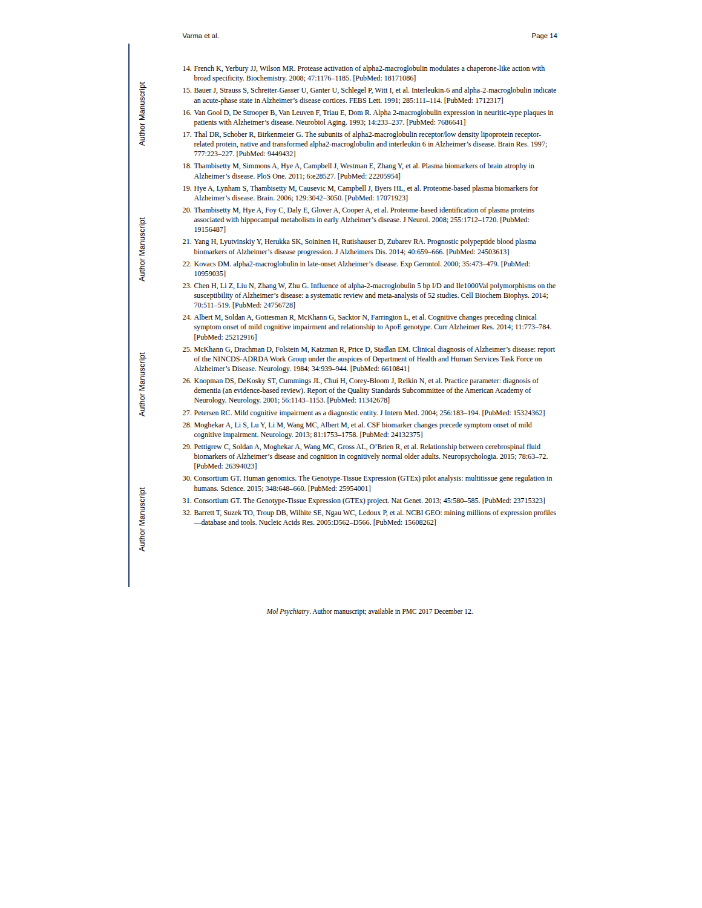Author Manuscript Author Manuscript Author Manuscript Author Manuscript
Varma et al. Page 14
14. French K, Yerbury JJ, Wilson MR. Protease activation of alpha2-macroglobulin modulates a chaperone-like action with broad specificity. Biochemistry. 2008; 47:1176–1185. [PubMed: 18171086]
15. Bauer J, Strauss S, Schreiter-Gasser U, Ganter U, Schlegel P, Witt I, et al. Interleukin-6 and alpha-2-macroglobulin indicate an acute-phase state in Alzheimer’s disease cortices. FEBS Lett. 1991; 285:111–114. [PubMed: 1712317]
16. Van Gool D, De Strooper B, Van Leuven F, Triau E, Dom R. Alpha 2-macroglobulin expression in neuritic-type plaques in patients with Alzheimer’s disease. Neurobiol Aging. 1993; 14:233–237. [PubMed: 7686641]
17. Thal DR, Schober R, Birkenmeier G. The subunits of alpha2-macroglobulin receptor/low density lipoprotein receptor-related protein, native and transformed alpha2-macroglobulin and interleukin 6 in Alzheimer’s disease. Brain Res. 1997; 777:223–227. [PubMed: 9449432]
18. Thambisetty M, Simmons A, Hye A, Campbell J, Westman E, Zhang Y, et al. Plasma biomarkers of brain atrophy in Alzheimer’s disease. PloS One. 2011; 6:e28527. [PubMed: 22205954]
19. Hye A, Lynham S, Thambisetty M, Causevic M, Campbell J, Byers HL, et al. Proteome-based plasma biomarkers for Alzheimer’s disease. Brain. 2006; 129:3042–3050. [PubMed: 17071923]
20. Thambisetty M, Hye A, Foy C, Daly E, Glover A, Cooper A, et al. Proteome-based identification of plasma proteins associated with hippocampal metabolism in early Alzheimer’s disease. J Neurol. 2008; 255:1712–1720. [PubMed: 19156487]
21. Yang H, Lyutvinskiy Y, Herukka SK, Soininen H, Rutishauser D, Zubarev RA. Prognostic polypeptide blood plasma biomarkers of Alzheimer’s disease progression. J Alzheimers Dis. 2014; 40:659–666. [PubMed: 24503613]
22. Kovacs DM. alpha2-macroglobulin in late-onset Alzheimer’s disease. Exp Gerontol. 2000; 35:473–479. [PubMed: 10959035]
23. Chen H, Li Z, Liu N, Zhang W, Zhu G. Influence of alpha-2-macroglobulin 5 bp I/D and Ile1000Val polymorphisms on the susceptibility of Alzheimer’s disease: a systematic review and meta-analysis of 52 studies. Cell Biochem Biophys. 2014; 70:511–519. [PubMed: 24756728]
24. Albert M, Soldan A, Gottesman R, McKhann G, Sacktor N, Farrington L, et al. Cognitive changes preceding clinical symptom onset of mild cognitive impairment and relationship to ApoE genotype. Curr Alzheimer Res. 2014; 11:773–784. [PubMed: 25212916]
25. McKhann G, Drachman D, Folstein M, Katzman R, Price D, Stadlan EM. Clinical diagnosis of Alzheimer’s disease: report of the NINCDS-ADRDA Work Group under the auspices of Department of Health and Human Services Task Force on Alzheimer’s Disease. Neurology. 1984; 34:939–944. [PubMed: 6610841]
26. Knopman DS, DeKosky ST, Cummings JL, Chui H, Corey-Bloom J, Relkin N, et al. Practice parameter: diagnosis of dementia (an evidence-based review). Report of the Quality Standards Subcommittee of the American Academy of Neurology. Neurology. 2001; 56:1143–1153. [PubMed: 11342678]
27. Petersen RC. Mild cognitive impairment as a diagnostic entity. J Intern Med. 2004; 256:183–194. [PubMed: 15324362]
28. Moghekar A, Li S, Lu Y, Li M, Wang MC, Albert M, et al. CSF biomarker changes precede symptom onset of mild cognitive impairment. Neurology. 2013; 81:1753–1758. [PubMed: 24132375]
29. Pettigrew C, Soldan A, Moghekar A, Wang MC, Gross AL, O’Brien R, et al. Relationship between cerebrospinal fluid biomarkers of Alzheimer’s disease and cognition in cognitively normal older adults. Neuropsychologia. 2015; 78:63–72. [PubMed: 26394023]
30. Consortium GT. Human genomics. The Genotype-Tissue Expression (GTEx) pilot analysis: multitissue gene regulation in humans. Science. 2015; 348:648–660. [PubMed: 25954001]
31. Consortium GT. The Genotype-Tissue Expression (GTEx) project. Nat Genet. 2013; 45:580–585. [PubMed: 23715323]
32. Barrett T, Suzek TO, Troup DB, Wilhite SE, Ngau WC, Ledoux P, et al. NCBI GEO: mining millions of expression profiles—database and tools. Nucleic Acids Res. 2005:D562–D566. [PubMed: 15608262]
Mol Psychiatry. Author manuscript; available in PMC 2017 December 12.